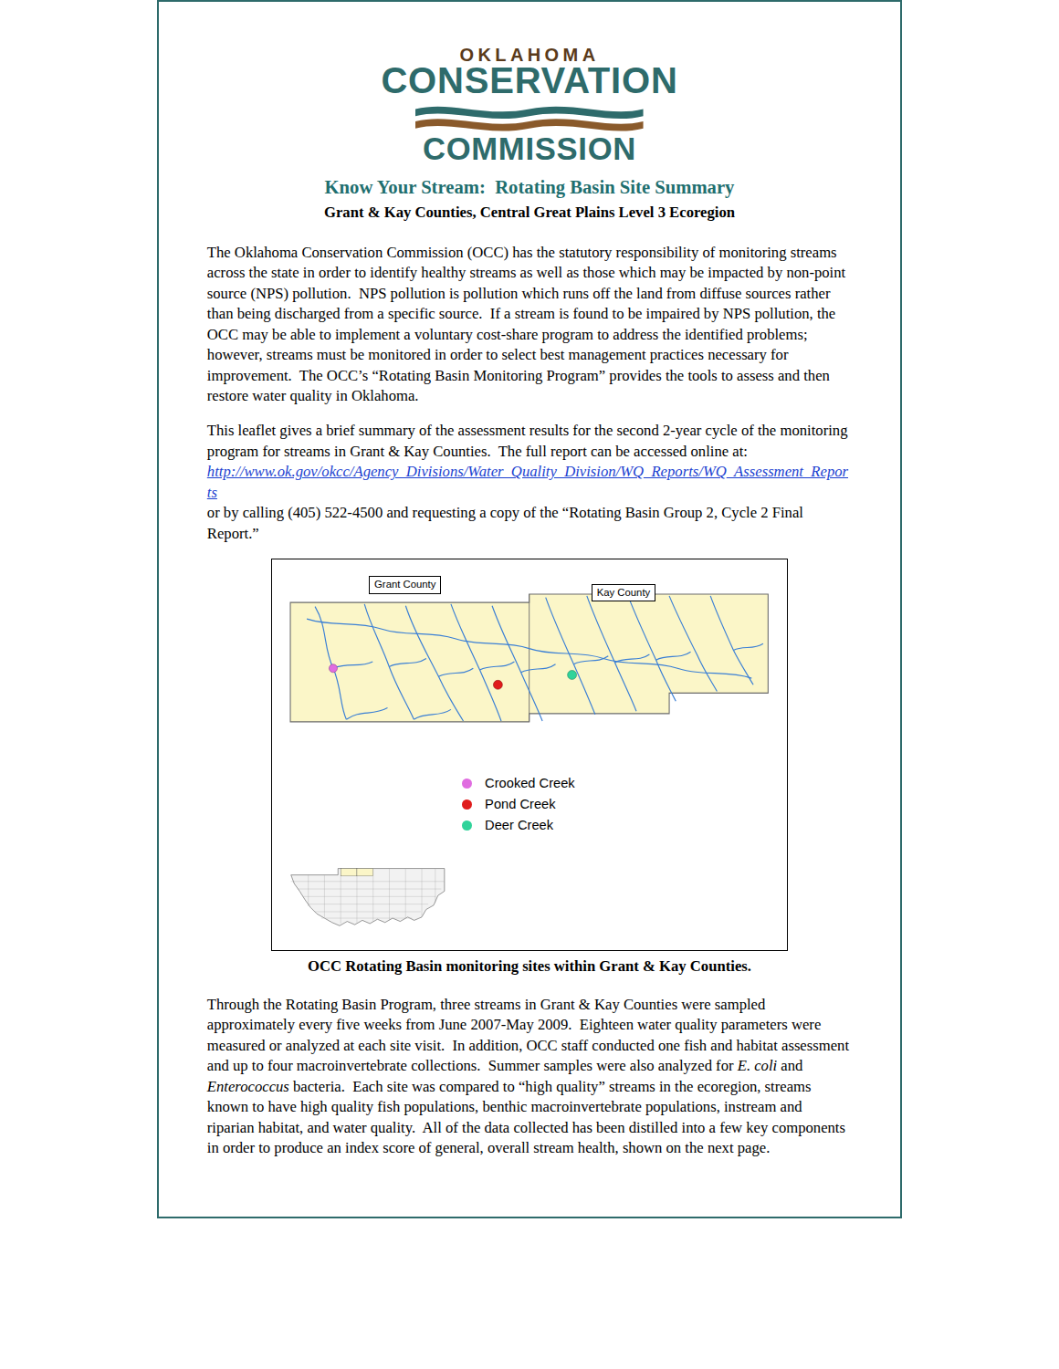OKLAHOMA
CONSERVATION
COMMISSION
Know Your Stream: Rotating Basin Site Summary
Grant & Kay Counties, Central Great Plains Level 3 Ecoregion
The Oklahoma Conservation Commission (OCC) has the statutory responsibility of monitoring streams across the state in order to identify healthy streams as well as those which may be impacted by non-point source (NPS) pollution. NPS pollution is pollution which runs off the land from diffuse sources rather than being discharged from a specific source. If a stream is found to be impaired by NPS pollution, the OCC may be able to implement a voluntary cost-share program to address the identified problems; however, streams must be monitored in order to select best management practices necessary for improvement. The OCC’s “Rotating Basin Monitoring Program” provides the tools to assess and then restore water quality in Oklahoma.
This leaflet gives a brief summary of the assessment results for the second 2-year cycle of the monitoring program for streams in Grant & Kay Counties. The full report can be accessed online at:
http://www.ok.gov/okcc/Agency_Divisions/Water_Quality_Division/WQ_Reports/WQ_Assessment_Reports
or by calling (405) 522-4500 and requesting a copy of the “Rotating Basin Group 2, Cycle 2 Final Report.”
Grant County
Kay County
Crooked Creek
Pond Creek
Deer Creek
OCC Rotating Basin monitoring sites within Grant & Kay Counties.
Through the Rotating Basin Program, three streams in Grant & Kay Counties were sampled approximately every five weeks from June 2007-May 2009. Eighteen water quality parameters were measured or analyzed at each site visit. In addition, OCC staff conducted one fish and habitat assessment and up to four macroinvertebrate collections. Summer samples were also analyzed for E. coli and Enterococcus bacteria. Each site was compared to “high quality” streams in the ecoregion, streams known to have high quality fish populations, benthic macroinvertebrate populations, instream and riparian habitat, and water quality. All of the data collected has been distilled into a few key components in order to produce an index score of general, overall stream health, shown on the next page.